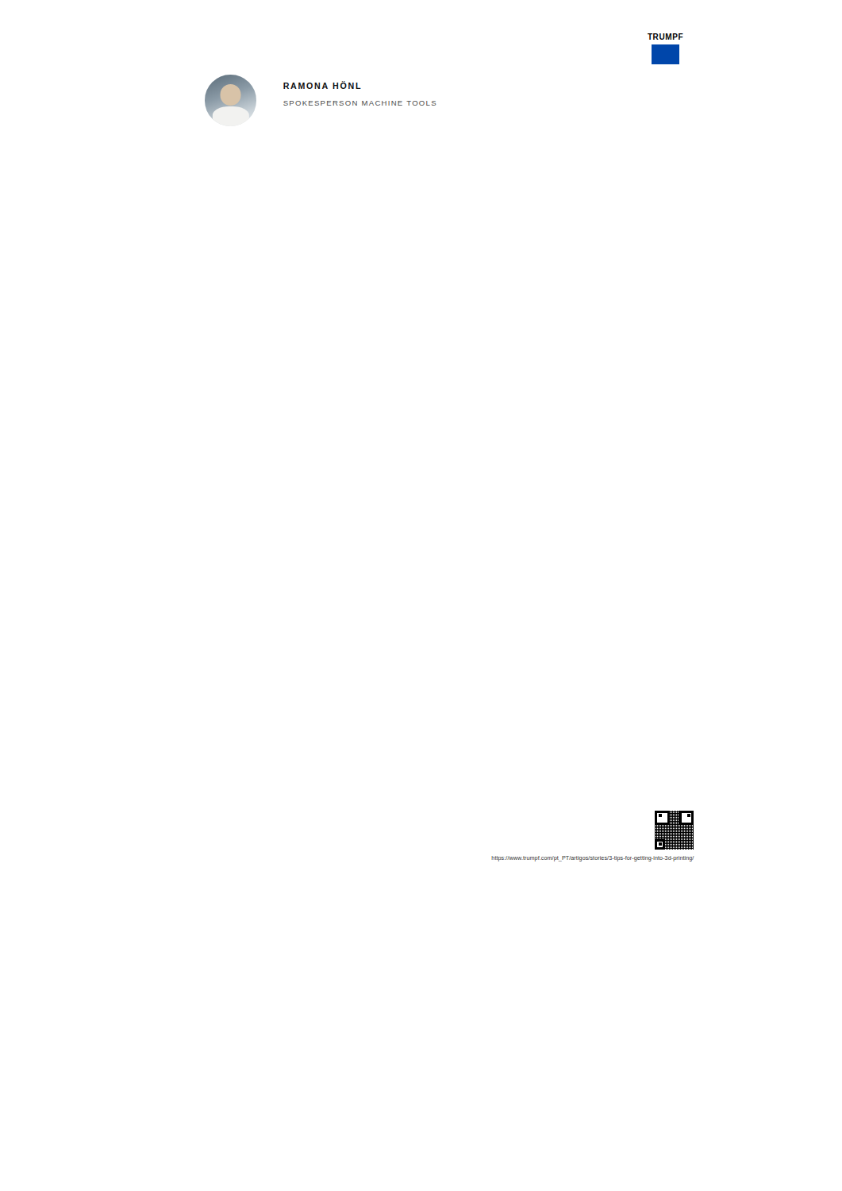TRUMPF
Ramona Hönl
Spokesperson Machine Tools
https://www.trumpf.com/pt_PT/artigos/stories/3-tips-for-getting-into-3d-printing/